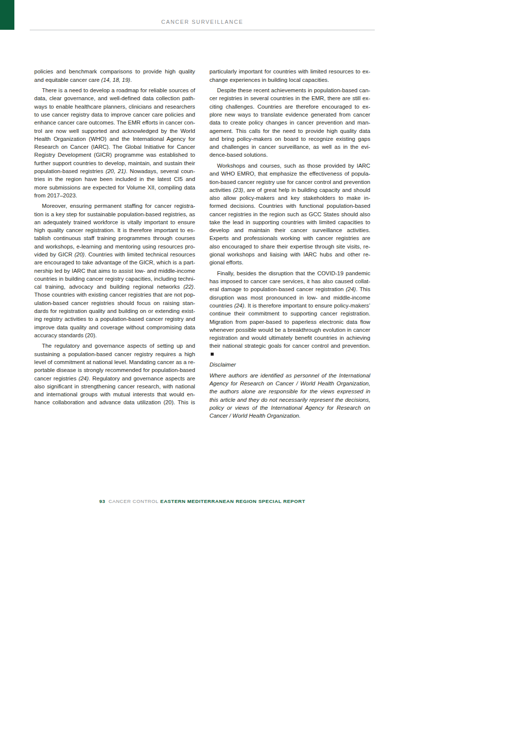Cancer Surveillance
policies and benchmark comparisons to provide high quality and equitable cancer care (14, 18, 19).
There is a need to develop a roadmap for reliable sources of data, clear governance, and well-defined data collection pathways to enable healthcare planners, clinicians and researchers to use cancer registry data to improve cancer care policies and enhance cancer care outcomes. The EMR efforts in cancer control are now well supported and acknowledged by the World Health Organization (WHO) and the International Agency for Research on Cancer (IARC). The Global Initiative for Cancer Registry Development (GICR) programme was established to further support countries to develop, maintain, and sustain their population-based registries (20, 21). Nowadays, several countries in the region have been included in the latest CI5 and more submissions are expected for Volume XII, compiling data from 2017–2023.
Moreover, ensuring permanent staffing for cancer registration is a key step for sustainable population-based registries, as an adequately trained workforce is vitally important to ensure high quality cancer registration. It is therefore important to establish continuous staff training programmes through courses and workshops, e-learning and mentoring using resources provided by GICR (20). Countries with limited technical resources are encouraged to take advantage of the GICR, which is a partnership led by IARC that aims to assist low- and middle-income countries in building cancer registry capacities, including technical training, advocacy and building regional networks (22). Those countries with existing cancer registries that are not population-based cancer registries should focus on raising standards for registration quality and building on or extending existing registry activities to a population-based cancer registry and improve data quality and coverage without compromising data accuracy standards (20).
The regulatory and governance aspects of setting up and sustaining a population-based cancer registry requires a high level of commitment at national level. Mandating cancer as a reportable disease is strongly recommended for population-based cancer registries (24). Regulatory and governance aspects are also significant in strengthening cancer research, with national and international groups with mutual interests that would enhance collaboration and advance data utilization (20). This is particularly important for countries with limited resources to exchange experiences in building local capacities.
Despite these recent achievements in population-based cancer registries in several countries in the EMR, there are still exciting challenges. Countries are therefore encouraged to explore new ways to translate evidence generated from cancer data to create policy changes in cancer prevention and management. This calls for the need to provide high quality data and bring policy-makers on board to recognize existing gaps and challenges in cancer surveillance, as well as in the evidence-based solutions.
Workshops and courses, such as those provided by IARC and WHO EMRO, that emphasize the effectiveness of population-based cancer registry use for cancer control and prevention activities (23), are of great help in building capacity and should also allow policy-makers and key stakeholders to make informed decisions. Countries with functional population-based cancer registries in the region such as GCC States should also take the lead in supporting countries with limited capacities to develop and maintain their cancer surveillance activities. Experts and professionals working with cancer registries are also encouraged to share their expertise through site visits, regional workshops and liaising with IARC hubs and other regional efforts.
Finally, besides the disruption that the COVID-19 pandemic has imposed to cancer care services, it has also caused collateral damage to population-based cancer registration (24). This disruption was most pronounced in low- and middle-income countries (24). It is therefore important to ensure policy-makers’ continue their commitment to supporting cancer registration. Migration from paper-based to paperless electronic data flow whenever possible would be a breakthrough evolution in cancer registration and would ultimately benefit countries in achieving their national strategic goals for cancer control and prevention.
Disclaimer
Where authors are identified as personnel of the International Agency for Research on Cancer / World Health Organization, the authors alone are responsible for the views expressed in this article and they do not necessarily represent the decisions, policy or views of the International Agency for Research on Cancer / World Health Organization.
93 CANCER CONTROL EASTERN MEDITERRANEAN REGION SPECIAL REPORT